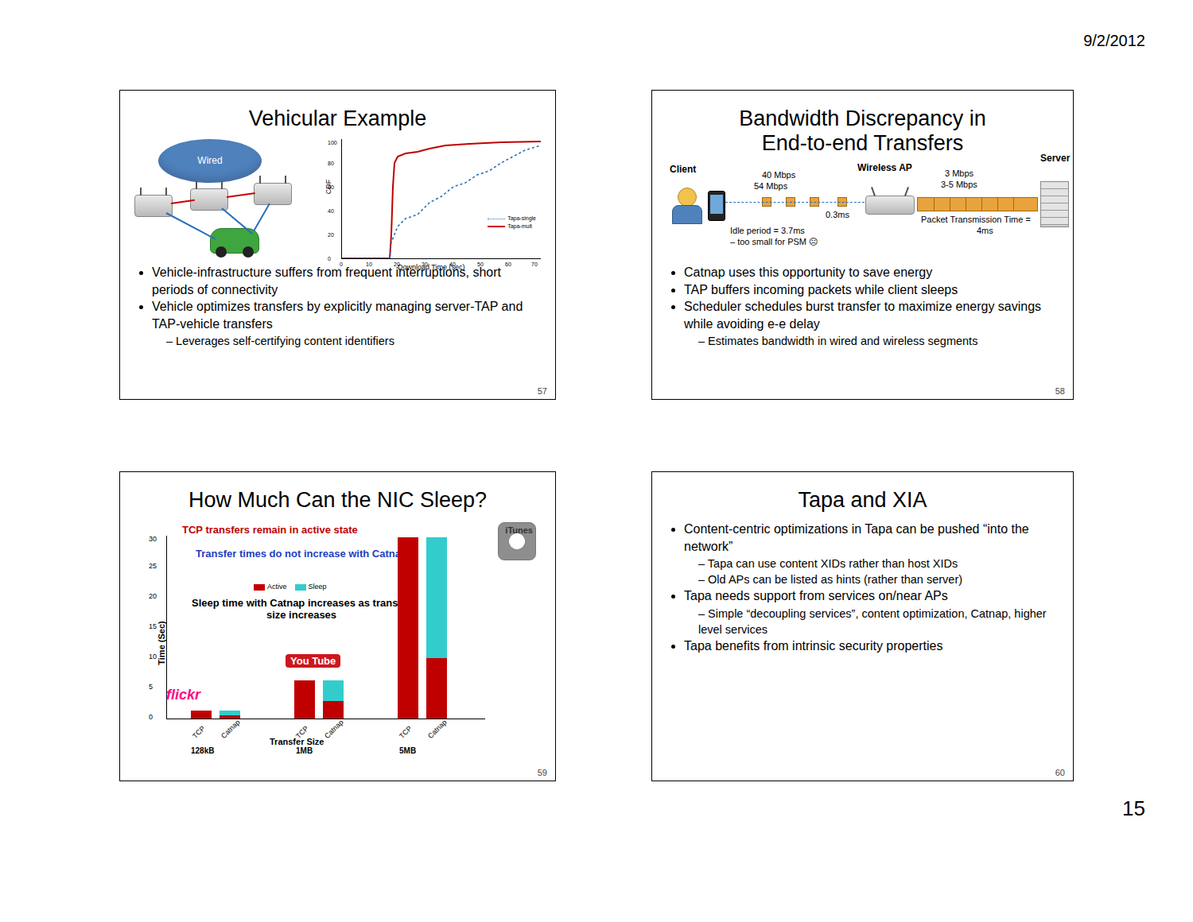9/2/2012
Vehicular Example
Wired
CDF
0
20
40
60
80
100
0
10
20
30
40
50
60
70
Download Time (sec)
Tapa-single
Tapa-mult
Vehicle-infrastructure suffers from frequent interruptions, short periods of connectivity
Vehicle optimizes transfers by explicitly managing server-TAP and TAP-vehicle transfers
Leverages self-certifying content identifiers
57
Bandwidth Discrepancy in
End-to-end Transfers
Client
Wireless AP
Server
40 Mbps
54 Mbps
0.3ms
3 Mbps
3-5 Mbps
Packet Transmission Time =
4ms
Idle period = 3.7ms
– too small for PSM ☹
Catnap uses this opportunity to save energy
TAP buffers incoming packets while client sleeps
Scheduler schedules burst transfer to maximize energy savings while avoiding e-e delay
Estimates bandwidth in wired and wireless segments
58
How Much Can the NIC Sleep?
iTunes
TCP transfers remain in active state
Transfer times do not increase with Catnap
Sleep time with Catnap increases as transfer size increases
Active Sleep
Time (Sec)
Transfer Size
0
5
10
15
20
25
30
TCP
Catnap
128kB
TCP
Catnap
1MB
TCP
Catnap
5MB
flickr
You Tube
59
Tapa and XIA
Content-centric optimizations in Tapa can be pushed “into the network”
Tapa can use content XIDs rather than host XIDs
Old APs can be listed as hints (rather than server)
Tapa needs support from services on/near APs
Simple “decoupling services”, content optimization, Catnap, higher level services
Tapa benefits from intrinsic security properties
60
15